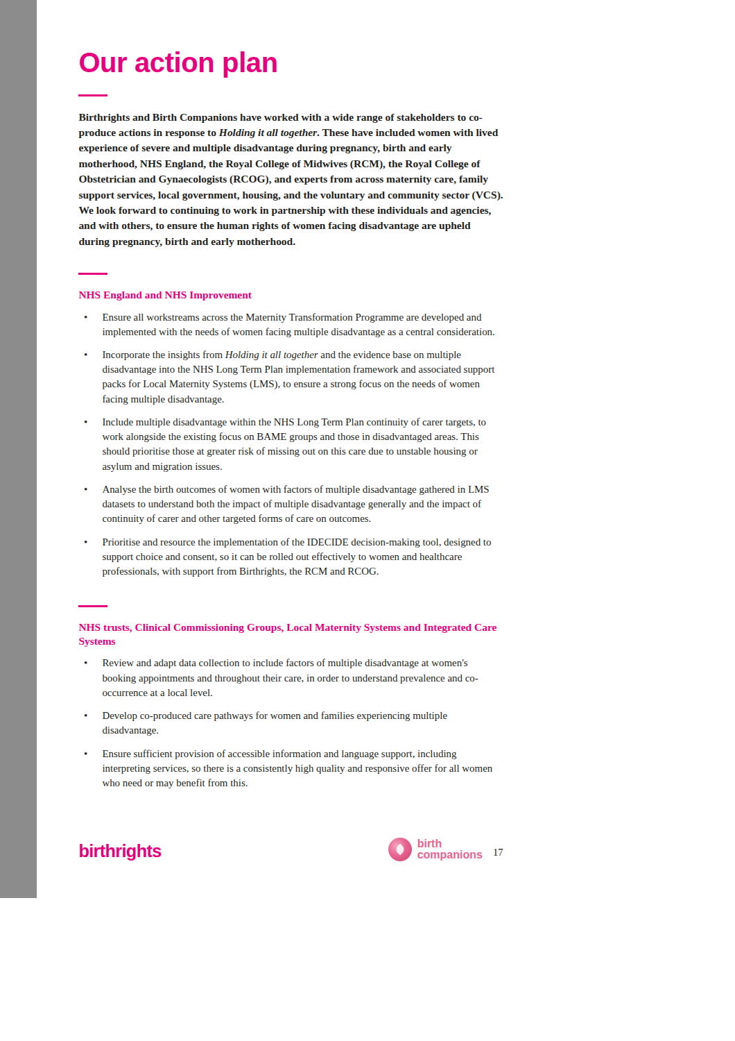Our action plan
Birthrights and Birth Companions have worked with a wide range of stakeholders to co-produce actions in response to Holding it all together. These have included women with lived experience of severe and multiple disadvantage during pregnancy, birth and early motherhood, NHS England, the Royal College of Midwives (RCM), the Royal College of Obstetrician and Gynaecologists (RCOG), and experts from across maternity care, family support services, local government, housing, and the voluntary and community sector (VCS). We look forward to continuing to work in partnership with these individuals and agencies, and with others, to ensure the human rights of women facing disadvantage are upheld during pregnancy, birth and early motherhood.
NHS England and NHS Improvement
Ensure all workstreams across the Maternity Transformation Programme are developed and implemented with the needs of women facing multiple disadvantage as a central consideration.
Incorporate the insights from Holding it all together and the evidence base on multiple disadvantage into the NHS Long Term Plan implementation framework and associated support packs for Local Maternity Systems (LMS), to ensure a strong focus on the needs of women facing multiple disadvantage.
Include multiple disadvantage within the NHS Long Term Plan continuity of carer targets, to work alongside the existing focus on BAME groups and those in disadvantaged areas. This should prioritise those at greater risk of missing out on this care due to unstable housing or asylum and migration issues.
Analyse the birth outcomes of women with factors of multiple disadvantage gathered in LMS datasets to understand both the impact of multiple disadvantage generally and the impact of continuity of carer and other targeted forms of care on outcomes.
Prioritise and resource the implementation of the IDECIDE decision-making tool, designed to support choice and consent, so it can be rolled out effectively to women and healthcare professionals, with support from Birthrights, the RCM and RCOG.
NHS trusts, Clinical Commissioning Groups, Local Maternity Systems and Integrated Care Systems
Review and adapt data collection to include factors of multiple disadvantage at women's booking appointments and throughout their care, in order to understand prevalence and co-occurrence at a local level.
Develop co-produced care pathways for women and families experiencing multiple disadvantage.
Ensure sufficient provision of accessible information and language support, including interpreting services, so there is a consistently high quality and responsive offer for all women who need or may benefit from this.
birthrights
birth companions
17